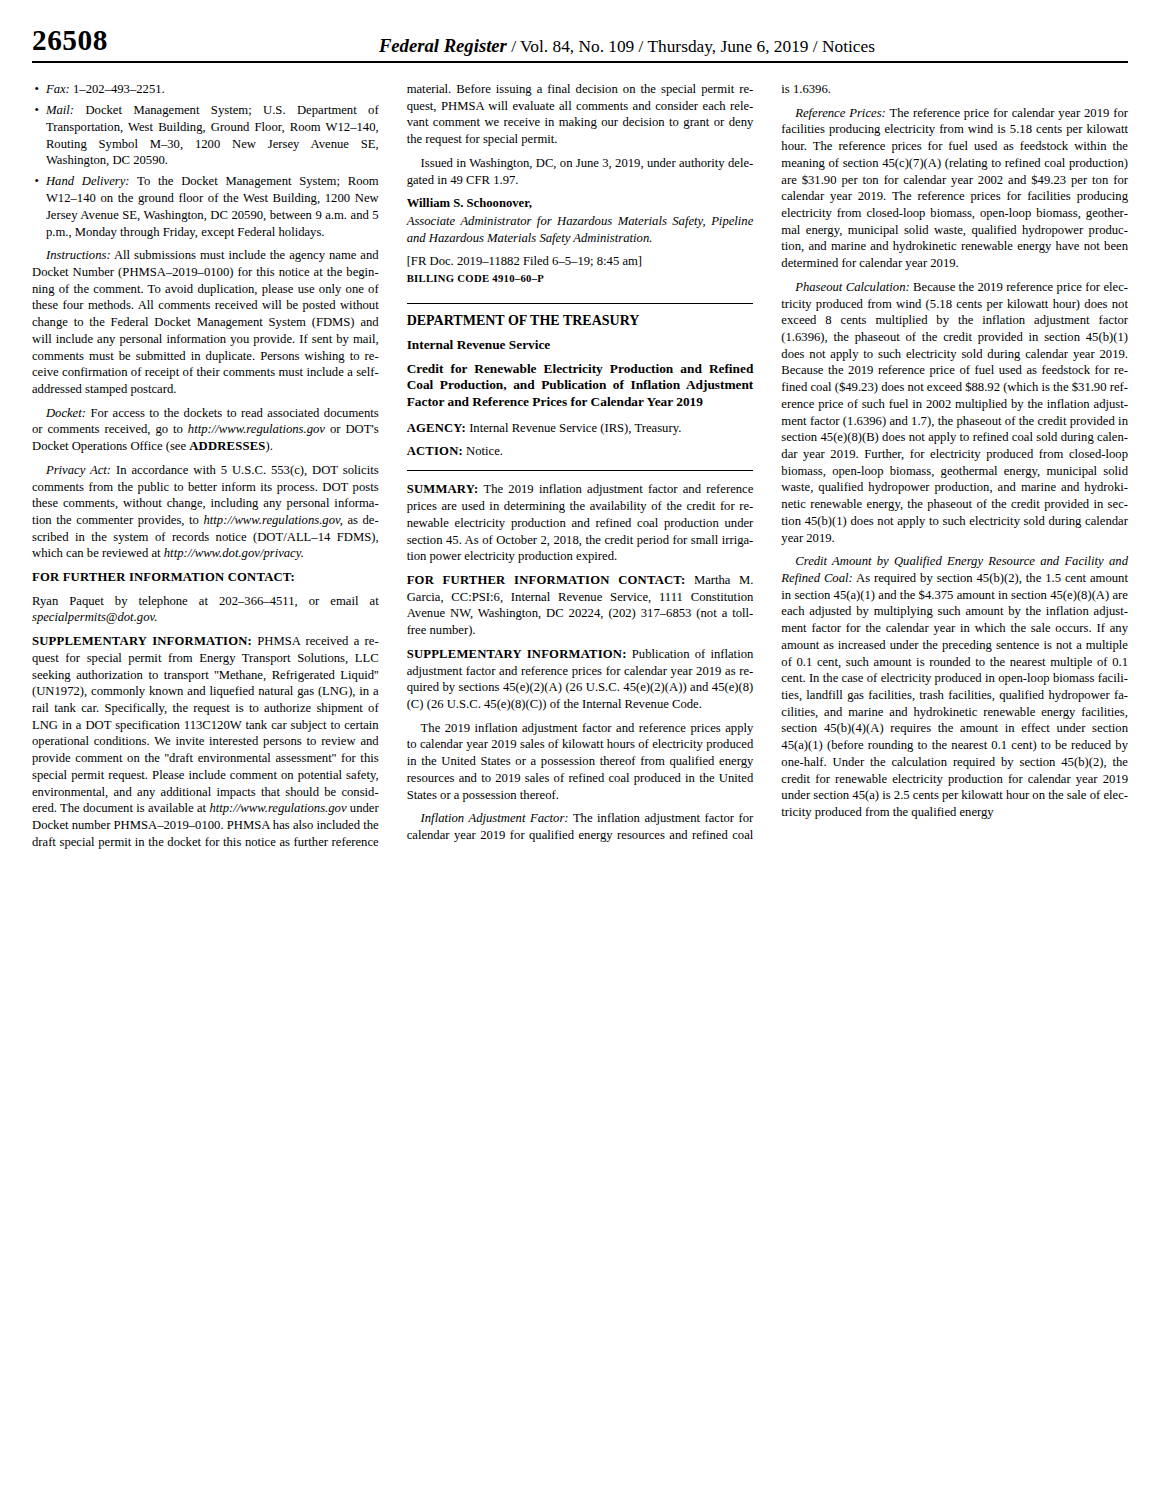26508
Federal Register / Vol. 84, No. 109 / Thursday, June 6, 2019 / Notices
Fax: 1–202–493–2251.
Mail: Docket Management System; U.S. Department of Transportation, West Building, Ground Floor, Room W12–140, Routing Symbol M–30, 1200 New Jersey Avenue SE, Washington, DC 20590.
Hand Delivery: To the Docket Management System; Room W12–140 on the ground floor of the West Building, 1200 New Jersey Avenue SE, Washington, DC 20590, between 9 a.m. and 5 p.m., Monday through Friday, except Federal holidays.
Instructions: All submissions must include the agency name and Docket Number (PHMSA–2019–0100) for this notice at the beginning of the comment. To avoid duplication, please use only one of these four methods. All comments received will be posted without change to the Federal Docket Management System (FDMS) and will include any personal information you provide. If sent by mail, comments must be submitted in duplicate. Persons wishing to receive confirmation of receipt of their comments must include a self-addressed stamped postcard.
Docket: For access to the dockets to read associated documents or comments received, go to http://www.regulations.gov or DOT's Docket Operations Office (see ADDRESSES).
Privacy Act: In accordance with 5 U.S.C. 553(c), DOT solicits comments from the public to better inform its process. DOT posts these comments, without change, including any personal information the commenter provides, to http://www.regulations.gov, as described in the system of records notice (DOT/ALL–14 FDMS), which can be reviewed at http://www.dot.gov/privacy.
FOR FURTHER INFORMATION CONTACT:
Ryan Paquet by telephone at 202–366–4511, or email at specialpermits@dot.gov.
SUPPLEMENTARY INFORMATION: PHMSA received a request for special permit from Energy Transport Solutions, LLC seeking authorization to transport ''Methane, Refrigerated Liquid'' (UN1972), commonly known and liquefied natural gas (LNG), in a rail tank car. Specifically, the request is to authorize shipment of LNG in a DOT specification 113C120W tank car subject to certain operational conditions. We invite interested persons to review and provide comment on the ''draft environmental assessment'' for this special permit request. Please include comment on potential safety, environmental, and any additional impacts that should be considered. The document is available at http://www.regulations.gov under Docket number PHMSA–2019–0100. PHMSA has also included the draft special permit in the docket for this notice as further reference material. Before issuing a final decision on the special permit request, PHMSA will evaluate all comments and consider each relevant comment we receive in making our decision to grant or deny the request for special permit.
Issued in Washington, DC, on June 3, 2019, under authority delegated in 49 CFR 1.97.
William S. Schoonover,
Associate Administrator for Hazardous Materials Safety, Pipeline and Hazardous Materials Safety Administration.
[FR Doc. 2019–11882 Filed 6–5–19; 8:45 am]
BILLING CODE 4910–60–P
DEPARTMENT OF THE TREASURY
Internal Revenue Service
Credit for Renewable Electricity Production and Refined Coal Production, and Publication of Inflation Adjustment Factor and Reference Prices for Calendar Year 2019
AGENCY: Internal Revenue Service (IRS), Treasury.
ACTION: Notice.
SUMMARY: The 2019 inflation adjustment factor and reference prices are used in determining the availability of the credit for renewable electricity production and refined coal production under section 45. As of October 2, 2018, the credit period for small irrigation power electricity production expired.
FOR FURTHER INFORMATION CONTACT: Martha M. Garcia, CC:PSI:6, Internal Revenue Service, 1111 Constitution Avenue NW, Washington, DC 20224, (202) 317–6853 (not a toll-free number).
SUPPLEMENTARY INFORMATION: Publication of inflation adjustment factor and reference prices for calendar year 2019 as required by sections 45(e)(2)(A) (26 U.S.C. 45(e)(2)(A)) and 45(e)(8)(C) (26 U.S.C. 45(e)(8)(C)) of the Internal Revenue Code.
The 2019 inflation adjustment factor and reference prices apply to calendar year 2019 sales of kilowatt hours of electricity produced in the United States or a possession thereof from qualified energy resources and to 2019 sales of refined coal produced in the United States or a possession thereof.
Inflation Adjustment Factor: The inflation adjustment factor for calendar year 2019 for qualified energy resources and refined coal is 1.6396.
Reference Prices: The reference price for calendar year 2019 for facilities producing electricity from wind is 5.18 cents per kilowatt hour. The reference prices for fuel used as feedstock within the meaning of section 45(c)(7)(A) (relating to refined coal production) are $31.90 per ton for calendar year 2002 and $49.23 per ton for calendar year 2019. The reference prices for facilities producing electricity from closed-loop biomass, open-loop biomass, geothermal energy, municipal solid waste, qualified hydropower production, and marine and hydrokinetic renewable energy have not been determined for calendar year 2019.
Phaseout Calculation: Because the 2019 reference price for electricity produced from wind (5.18 cents per kilowatt hour) does not exceed 8 cents multiplied by the inflation adjustment factor (1.6396), the phaseout of the credit provided in section 45(b)(1) does not apply to such electricity sold during calendar year 2019. Because the 2019 reference price of fuel used as feedstock for refined coal ($49.23) does not exceed $88.92 (which is the $31.90 reference price of such fuel in 2002 multiplied by the inflation adjustment factor (1.6396) and 1.7), the phaseout of the credit provided in section 45(e)(8)(B) does not apply to refined coal sold during calendar year 2019. Further, for electricity produced from closed-loop biomass, open-loop biomass, geothermal energy, municipal solid waste, qualified hydropower production, and marine and hydrokinetic renewable energy, the phaseout of the credit provided in section 45(b)(1) does not apply to such electricity sold during calendar year 2019.
Credit Amount by Qualified Energy Resource and Facility and Refined Coal: As required by section 45(b)(2), the 1.5 cent amount in section 45(a)(1) and the $4.375 amount in section 45(e)(8)(A) are each adjusted by multiplying such amount by the inflation adjustment factor for the calendar year in which the sale occurs. If any amount as increased under the preceding sentence is not a multiple of 0.1 cent, such amount is rounded to the nearest multiple of 0.1 cent. In the case of electricity produced in open-loop biomass facilities, landfill gas facilities, trash facilities, qualified hydropower facilities, and marine and hydrokinetic renewable energy facilities, section 45(b)(4)(A) requires the amount in effect under section 45(a)(1) (before rounding to the nearest 0.1 cent) to be reduced by one-half. Under the calculation required by section 45(b)(2), the credit for renewable electricity production for calendar year 2019 under section 45(a) is 2.5 cents per kilowatt hour on the sale of electricity produced from the qualified energy